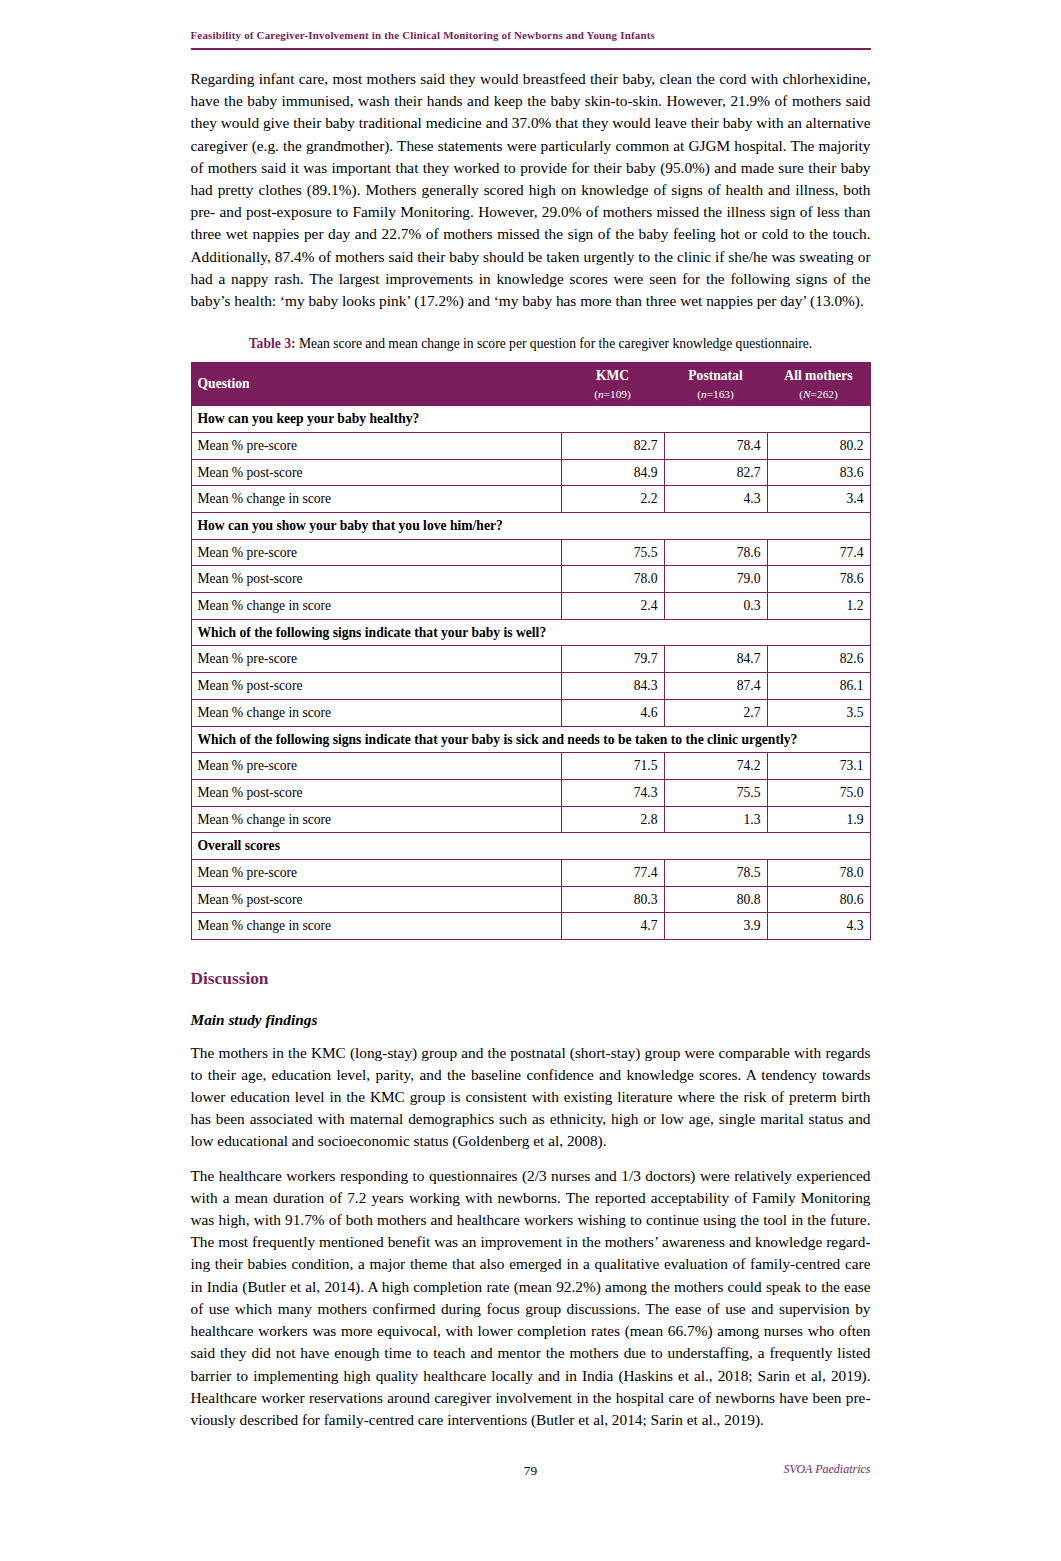Feasibility of Caregiver-Involvement in the Clinical Monitoring of Newborns and Young Infants
Regarding infant care, most mothers said they would breastfeed their baby, clean the cord with chlorhexidine, have the baby immunised, wash their hands and keep the baby skin-to-skin. However, 21.9% of mothers said they would give their baby traditional medicine and 37.0% that they would leave their baby with an alternative caregiver (e.g. the grandmother). These statements were particularly common at GJGM hospital. The majority of mothers said it was important that they worked to provide for their baby (95.0%) and made sure their baby had pretty clothes (89.1%). Mothers generally scored high on knowledge of signs of health and illness, both pre- and post-exposure to Family Monitoring. However, 29.0% of mothers missed the illness sign of less than three wet nappies per day and 22.7% of mothers missed the sign of the baby feeling hot or cold to the touch. Additionally, 87.4% of mothers said their baby should be taken urgently to the clinic if she/he was sweating or had a nappy rash. The largest improvements in knowledge scores were seen for the following signs of the baby’s health: ‘my baby looks pink’ (17.2%) and ‘my baby has more than three wet nappies per day’ (13.0%).
Table 3: Mean score and mean change in score per question for the caregiver knowledge questionnaire.
| Question | KMC ( n =109) | Postnatal ( n =163) | All mothers ( N =262) |
| --- | --- | --- | --- |
| How can you keep your baby healthy? |
| Mean % pre-score | 82.7 | 78.4 | 80.2 |
| Mean % post-score | 84.9 | 82.7 | 83.6 |
| Mean % change in score | 2.2 | 4.3 | 3.4 |
| How can you show your baby that you love him/her? |
| Mean % pre-score | 75.5 | 78.6 | 77.4 |
| Mean % post-score | 78.0 | 79.0 | 78.6 |
| Mean % change in score | 2.4 | 0.3 | 1.2 |
| Which of the following signs indicate that your baby is well? |
| Mean % pre-score | 79.7 | 84.7 | 82.6 |
| Mean % post-score | 84.3 | 87.4 | 86.1 |
| Mean % change in score | 4.6 | 2.7 | 3.5 |
| Which of the following signs indicate that your baby is sick and needs to be taken to the clinic urgently? |
| Mean % pre-score | 71.5 | 74.2 | 73.1 |
| Mean % post-score | 74.3 | 75.5 | 75.0 |
| Mean % change in score | 2.8 | 1.3 | 1.9 |
| Overall scores |
| Mean % pre-score | 77.4 | 78.5 | 78.0 |
| Mean % post-score | 80.3 | 80.8 | 80.6 |
| Mean % change in score | 4.7 | 3.9 | 4.3 |
Discussion
Main study findings
The mothers in the KMC (long-stay) group and the postnatal (short-stay) group were comparable with regards to their age, education level, parity, and the baseline confidence and knowledge scores. A tendency towards lower education level in the KMC group is consistent with existing literature where the risk of preterm birth has been associated with maternal demographics such as ethnicity, high or low age, single marital status and low educational and socioeconomic status (Goldenberg et al, 2008).
The healthcare workers responding to questionnaires (2/3 nurses and 1/3 doctors) were relatively experienced with a mean duration of 7.2 years working with newborns. The reported acceptability of Family Monitoring was high, with 91.7% of both mothers and healthcare workers wishing to continue using the tool in the future. The most frequently mentioned benefit was an improvement in the mothers’ awareness and knowledge regarding their babies condition, a major theme that also emerged in a qualitative evaluation of family-centred care in India (Butler et al, 2014). A high completion rate (mean 92.2%) among the mothers could speak to the ease of use which many mothers confirmed during focus group discussions. The ease of use and supervision by healthcare workers was more equivocal, with lower completion rates (mean 66.7%) among nurses who often said they did not have enough time to teach and mentor the mothers due to understaffing, a frequently listed barrier to implementing high quality healthcare locally and in India (Haskins et al., 2018; Sarin et al, 2019). Healthcare worker reservations around caregiver involvement in the hospital care of newborns have been previously described for family-centred care interventions (Butler et al, 2014; Sarin et al., 2019).
79
SVOA Paediatrics